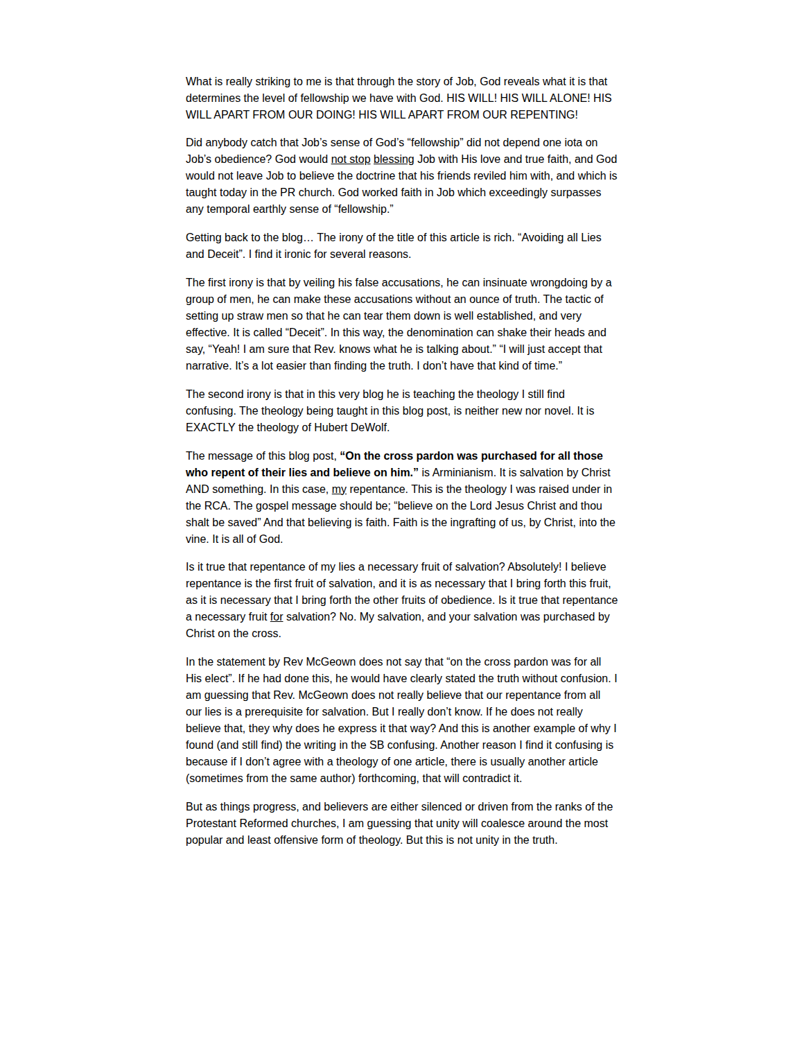What is really striking to me is that through the story of Job, God reveals what it is that determines the level of fellowship we have with God. HIS WILL! HIS WILL ALONE! HIS WILL APART FROM OUR DOING! HIS WILL APART FROM OUR REPENTING!
Did anybody catch that Job’s sense of God’s “fellowship” did not depend one iota on Job’s obedience? God would not stop blessing Job with His love and true faith, and God would not leave Job to believe the doctrine that his friends reviled him with, and which is taught today in the PR church. God worked faith in Job which exceedingly surpasses any temporal earthly sense of “fellowship.”
Getting back to the blog… The irony of the title of this article is rich. “Avoiding all Lies and Deceit”. I find it ironic for several reasons.
The first irony is that by veiling his false accusations, he can insinuate wrongdoing by a group of men, he can make these accusations without an ounce of truth. The tactic of setting up straw men so that he can tear them down is well established, and very effective. It is called “Deceit”. In this way, the denomination can shake their heads and say, “Yeah! I am sure that Rev. knows what he is talking about.” “I will just accept that narrative. It’s a lot easier than finding the truth. I don’t have that kind of time.”
The second irony is that in this very blog he is teaching the theology I still find confusing. The theology being taught in this blog post, is neither new nor novel. It is EXACTLY the theology of Hubert DeWolf.
The message of this blog post, “On the cross pardon was purchased for all those who repent of their lies and believe on him.” is Arminianism. It is salvation by Christ AND something. In this case, my repentance. This is the theology I was raised under in the RCA. The gospel message should be; “believe on the Lord Jesus Christ and thou shalt be saved” And that believing is faith. Faith is the ingrafting of us, by Christ, into the vine. It is all of God.
Is it true that repentance of my lies a necessary fruit of salvation? Absolutely! I believe repentance is the first fruit of salvation, and it is as necessary that I bring forth this fruit, as it is necessary that I bring forth the other fruits of obedience. Is it true that repentance a necessary fruit for salvation? No. My salvation, and your salvation was purchased by Christ on the cross.
In the statement by Rev McGeown does not say that “on the cross pardon was for all His elect”. If he had done this, he would have clearly stated the truth without confusion. I am guessing that Rev. McGeown does not really believe that our repentance from all our lies is a prerequisite for salvation. But I really don’t know. If he does not really believe that, they why does he express it that way? And this is another example of why I found (and still find) the writing in the SB confusing. Another reason I find it confusing is because if I don’t agree with a theology of one article, there is usually another article (sometimes from the same author) forthcoming, that will contradict it.
But as things progress, and believers are either silenced or driven from the ranks of the Protestant Reformed churches, I am guessing that unity will coalesce around the most popular and least offensive form of theology. But this is not unity in the truth.